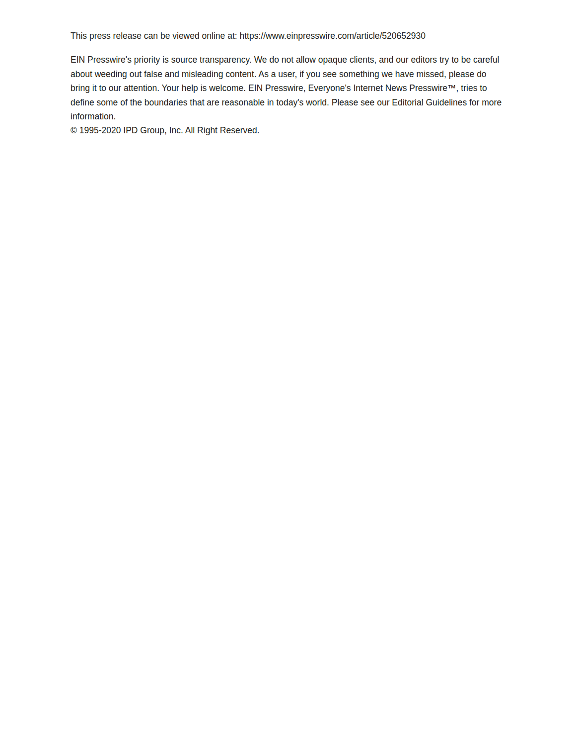This press release can be viewed online at: https://www.einpresswire.com/article/520652930
EIN Presswire's priority is source transparency. We do not allow opaque clients, and our editors try to be careful about weeding out false and misleading content. As a user, if you see something we have missed, please do bring it to our attention. Your help is welcome. EIN Presswire, Everyone's Internet News Presswire™, tries to define some of the boundaries that are reasonable in today's world. Please see our Editorial Guidelines for more information.
© 1995-2020 IPD Group, Inc. All Right Reserved.